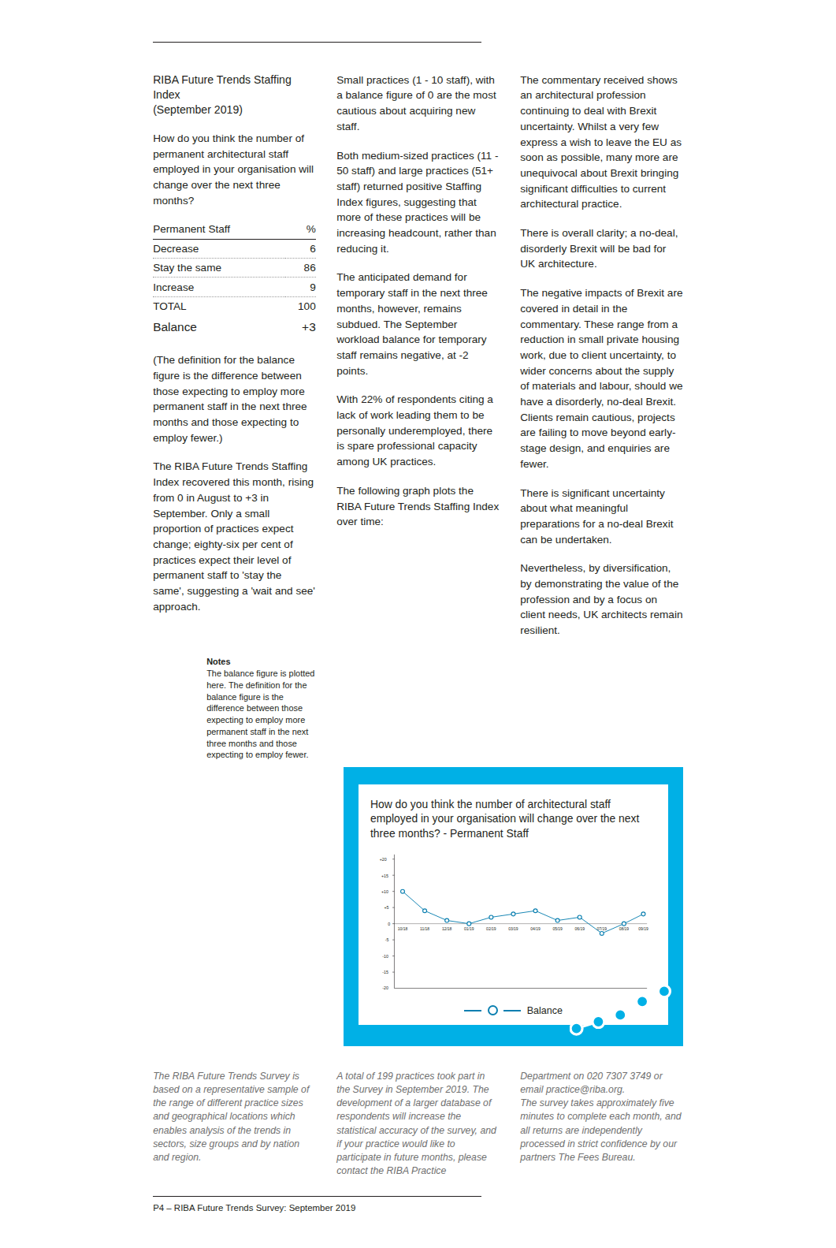RIBA Future Trends Staffing Index
(September 2019)
How do you think the number of permanent architectural staff employed in your organisation will change over the next three months?
| Permanent Staff | % |
| --- | --- |
| Decrease | 6 |
| Stay the same | 86 |
| Increase | 9 |
| TOTAL | 100 |
| Balance | +3 |
(The definition for the balance figure is the difference between those expecting to employ more permanent staff in the next three months and those expecting to employ fewer.)
The RIBA Future Trends Staffing Index recovered this month, rising from 0 in August to +3 in September. Only a small proportion of practices expect change; eighty-six per cent of practices expect their level of permanent staff to 'stay the same', suggesting a 'wait and see' approach.
Notes
The balance figure is plotted here. The definition for the balance figure is the difference between those expecting to employ more permanent staff in the next three months and those expecting to employ fewer.
Small practices (1 - 10 staff), with a balance figure of 0 are the most cautious about acquiring new staff.
Both medium-sized practices (11 - 50 staff) and large practices (51+ staff) returned positive Staffing Index figures, suggesting that more of these practices will be increasing headcount, rather than reducing it.
The anticipated demand for temporary staff in the next three months, however, remains subdued. The September workload balance for temporary staff remains negative, at -2 points.
With 22% of respondents citing a lack of work leading them to be personally underemployed, there is spare professional capacity among UK practices.
The following graph plots the RIBA Future Trends Staffing Index over time:
The commentary received shows an architectural profession continuing to deal with Brexit uncertainty. Whilst a very few express a wish to leave the EU as soon as possible, many more are unequivocal about Brexit bringing significant difficulties to current architectural practice.
There is overall clarity; a no-deal, disorderly Brexit will be bad for UK architecture.
The negative impacts of Brexit are covered in detail in the commentary. These range from a reduction in small private housing work, due to client uncertainty, to wider concerns about the supply of materials and labour, should we have a disorderly, no-deal Brexit. Clients remain cautious, projects are failing to move beyond early-stage design, and enquiries are fewer.
There is significant uncertainty about what meaningful preparations for a no-deal Brexit can be undertaken.
Nevertheless, by diversification, by demonstrating the value of the profession and by a focus on client needs, UK architects remain resilient.
How do you think the number of architectural staff employed in your organisation will change over the next three months? - Permanent Staff
+20 +15 +10 +5 0 -5 -10 -15 -20 10/18 11/18 12/18 01/19 02/19 03/19 04/19 05/19 06/19 07/19 08/19 09/19
Balance
The RIBA Future Trends Survey is based on a representative sample of the range of different practice sizes and geographical locations which enables analysis of the trends in sectors, size groups and by nation and region.
A total of 199 practices took part in the Survey in September 2019. The development of a larger database of respondents will increase the statistical accuracy of the survey, and if your practice would like to participate in future months, please contact the RIBA Practice
Department on 020 7307 3749 or email practice@riba.org.
The survey takes approximately five minutes to complete each month, and all returns are independently processed in strict confidence by our partners The Fees Bureau.
P4 – RIBA Future Trends Survey: September 2019